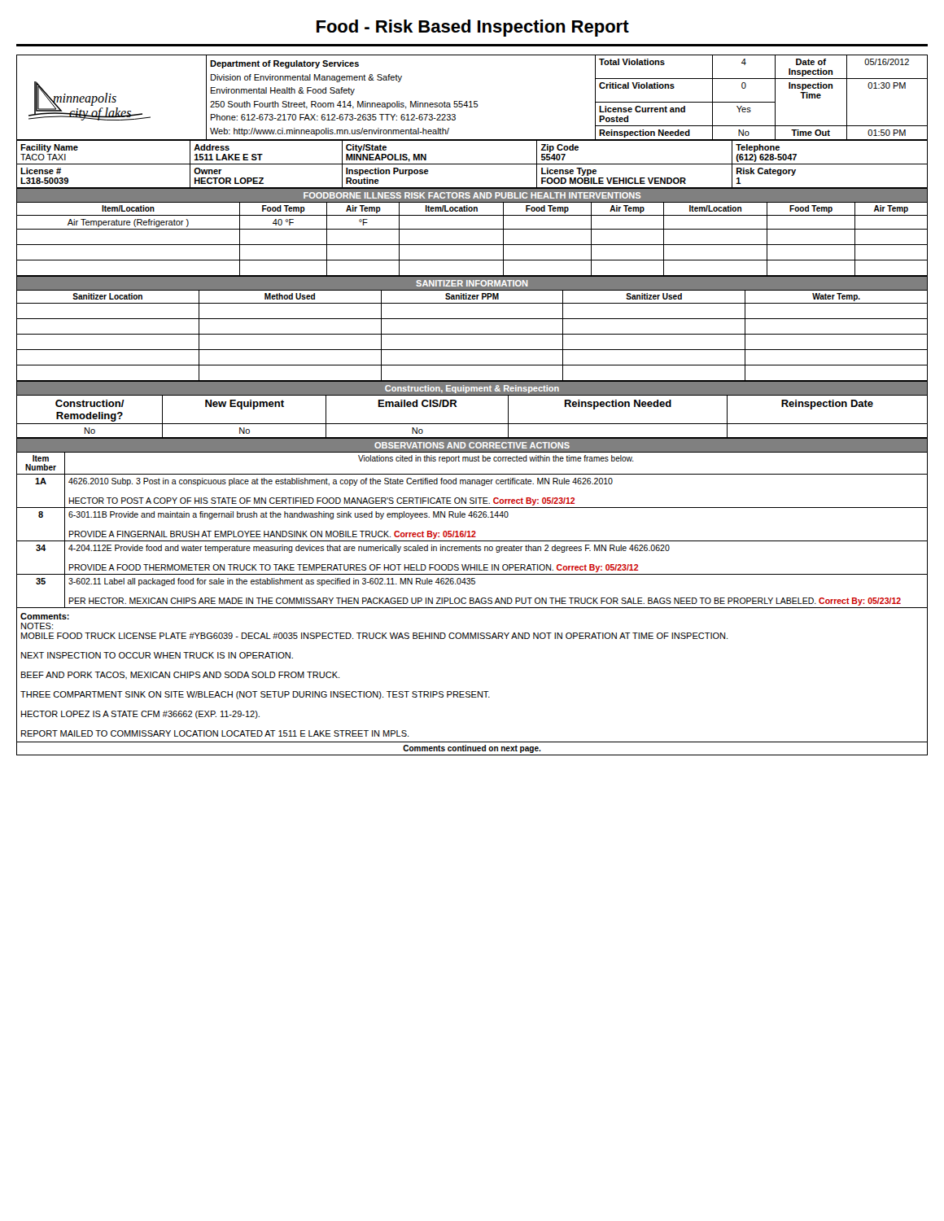Food - Risk Based Inspection Report
| minneapolis city of lakes | Department of Regulatory Services Division of Environmental Management & Safety Environmental Health & Food Safety 250 South Fourth Street, Room 414, Minneapolis, Minnesota 55415 Phone: 612-673-2170 FAX: 612-673-2635 TTY: 612-673-2233 Web: http://www.ci.minneapolis.mn.us/environmental-health/ | Total Violations | 4 | Date of Inspection | 05/16/2012 |
| Critical Violations | 0 | Inspection Time | 01:30 PM |
| License Current and Posted | Yes |
| Reinspection Needed | No | Time Out | 01:50 PM |
| Facility Name TACO TAXI | Address 1511 LAKE E ST | City/State MINNEAPOLIS, MN | Zip Code 55407 | Telephone (612) 628-5047 |
| License # L318-50039 | Owner HECTOR LOPEZ | Inspection Purpose Routine | License Type FOOD MOBILE VEHICLE VENDOR | Risk Category 1 |
| FOODBORNE ILLNESS RISK FACTORS AND PUBLIC HEALTH INTERVENTIONS |
| Item/Location | Food Temp | Air Temp | Item/Location | Food Temp | Air Temp | Item/Location | Food Temp | Air Temp |
| Air Temperature (Refrigerator ) | 40 °F | °F | | | | | | |
| SANITIZER INFORMATION |
| Sanitizer Location | Method Used | Sanitizer PPM | Sanitizer Used | Water Temp. |
| Construction, Equipment & Reinspection |
| Construction/ Remodeling? | New Equipment | Emailed CIS/DR | Reinspection Needed | Reinspection Date |
| No | No | No | | |
| OBSERVATIONS AND CORRECTIVE ACTIONS |
| Item Number | Violations cited in this report must be corrected within the time frames below. |
| 1A | 4626.2010 Subp. 3 Post in a conspicuous place at the establishment, a copy of the State Certified food manager certificate. MN Rule 4626.2010 HECTOR TO POST A COPY OF HIS STATE OF MN CERTIFIED FOOD MANAGER'S CERTIFICATE ON SITE. Correct By: 05/23/12 |
| 8 | 6-301.11B Provide and maintain a fingernail brush at the handwashing sink used by employees. MN Rule 4626.1440 PROVIDE A FINGERNAIL BRUSH AT EMPLOYEE HANDSINK ON MOBILE TRUCK. Correct By: 05/16/12 |
| 34 | 4-204.112E Provide food and water temperature measuring devices that are numerically scaled in increments no greater than 2 degrees F. MN Rule 4626.0620 PROVIDE A FOOD THERMOMETER ON TRUCK TO TAKE TEMPERATURES OF HOT HELD FOODS WHILE IN OPERATION. Correct By: 05/23/12 |
| 35 | 3-602.11 Label all packaged food for sale in the establishment as specified in 3-602.11. MN Rule 4626.0435 PER HECTOR. MEXICAN CHIPS ARE MADE IN THE COMMISSARY THEN PACKAGED UP IN ZIPLOC BAGS AND PUT ON THE TRUCK FOR SALE. BAGS NEED TO BE PROPERLY LABELED. Correct By: 05/23/12 |
Comments: NOTES: MOBILE FOOD TRUCK LICENSE PLATE #YBG6039 - DECAL #0035 INSPECTED. TRUCK WAS BEHIND COMMISSARY AND NOT IN OPERATION AT TIME OF INSPECTION. NEXT INSPECTION TO OCCUR WHEN TRUCK IS IN OPERATION. BEEF AND PORK TACOS, MEXICAN CHIPS AND SODA SOLD FROM TRUCK. THREE COMPARTMENT SINK ON SITE W/BLEACH (NOT SETUP DURING INSECTION). TEST STRIPS PRESENT. HECTOR LOPEZ IS A STATE CFM #36662 (EXP. 11-29-12). REPORT MAILED TO COMMISSARY LOCATION LOCATED AT 1511 E LAKE STREET IN MPLS.
Comments continued on next page.